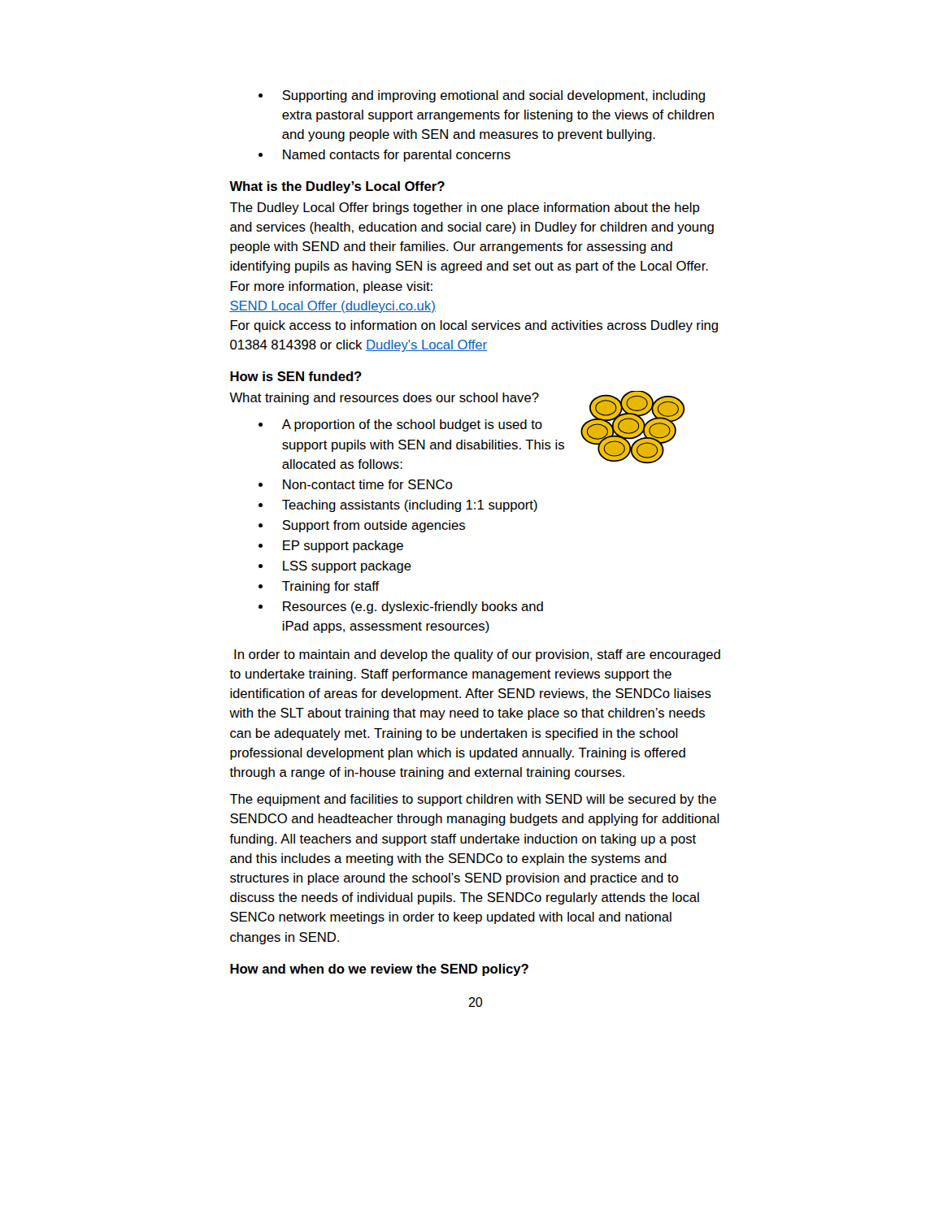Supporting and improving emotional and social development, including extra pastoral support arrangements for listening to the views of children and young people with SEN and measures to prevent bullying.
Named contacts for parental concerns
What is the Dudley’s Local Offer?
The Dudley Local Offer brings together in one place information about the help and services (health, education and social care) in Dudley for children and young people with SEND and their families. Our arrangements for assessing and identifying pupils as having SEN is agreed and set out as part of the Local Offer. For more information, please visit:
SEND Local Offer (dudleyci.co.uk)
For quick access to information on local services and activities across Dudley ring 01384 814398 or click Dudley's Local Offer
How is SEN funded?
What training and resources does our school have?
A proportion of the school budget is used to support pupils with SEN and disabilities. This is allocated as follows:
Non-contact time for SENCo
Teaching assistants (including 1:1 support)
Support from outside agencies
EP support package
LSS support package
Training for staff
Resources (e.g. dyslexic-friendly books and iPad apps, assessment resources)
In order to maintain and develop the quality of our provision, staff are encouraged to undertake training. Staff performance management reviews support the identification of areas for development. After SEND reviews, the SENDCo liaises with the SLT about training that may need to take place so that children’s needs can be adequately met. Training to be undertaken is specified in the school professional development plan which is updated annually. Training is offered through a range of in-house training and external training courses.
The equipment and facilities to support children with SEND will be secured by the SENDCO and headteacher through managing budgets and applying for additional funding. All teachers and support staff undertake induction on taking up a post and this includes a meeting with the SENDCo to explain the systems and structures in place around the school’s SEND provision and practice and to discuss the needs of individual pupils. The SENDCo regularly attends the local SENCo network meetings in order to keep updated with local and national changes in SEND.
How and when do we review the SEND policy?
20